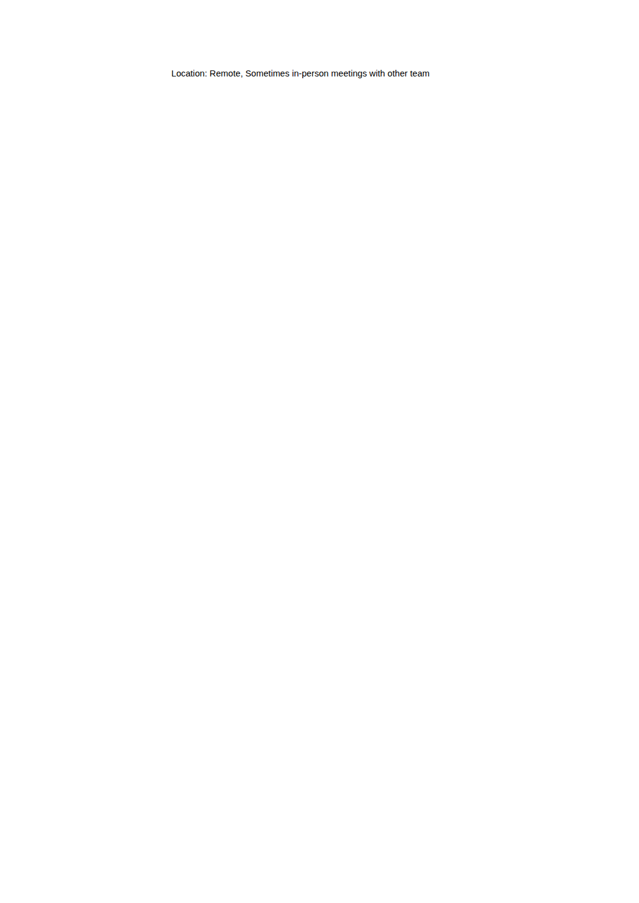Location: Remote, Sometimes in-person meetings with other team